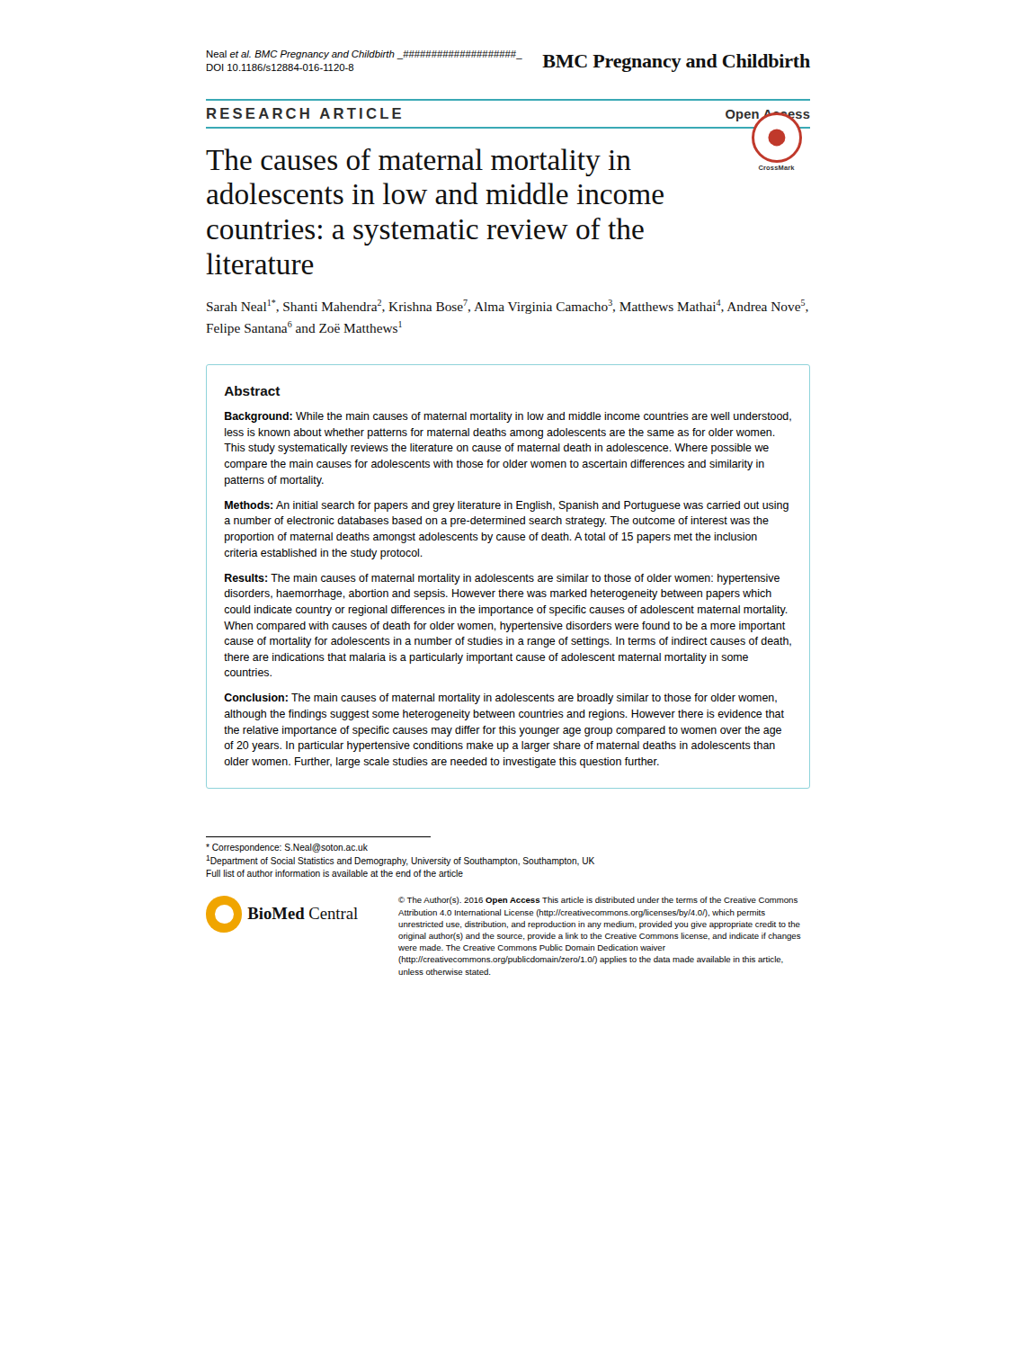Neal et al. BMC Pregnancy and Childbirth _####################_
DOI 10.1186/s12884-016-1120-8
BMC Pregnancy and Childbirth
RESEARCH ARTICLE
Open Access
CrossMark
The causes of maternal mortality in adolescents in low and middle income countries: a systematic review of the literature
Sarah Neal1*, Shanti Mahendra2, Krishna Bose7, Alma Virginia Camacho3, Matthews Mathai4, Andrea Nove5, Felipe Santana6 and Zoë Matthews1
Abstract
Background: While the main causes of maternal mortality in low and middle income countries are well understood, less is known about whether patterns for maternal deaths among adolescents are the same as for older women. This study systematically reviews the literature on cause of maternal death in adolescence. Where possible we compare the main causes for adolescents with those for older women to ascertain differences and similarity in patterns of mortality.
Methods: An initial search for papers and grey literature in English, Spanish and Portuguese was carried out using a number of electronic databases based on a pre-determined search strategy. The outcome of interest was the proportion of maternal deaths amongst adolescents by cause of death. A total of 15 papers met the inclusion criteria established in the study protocol.
Results: The main causes of maternal mortality in adolescents are similar to those of older women: hypertensive disorders, haemorrhage, abortion and sepsis. However there was marked heterogeneity between papers which could indicate country or regional differences in the importance of specific causes of adolescent maternal mortality. When compared with causes of death for older women, hypertensive disorders were found to be a more important cause of mortality for adolescents in a number of studies in a range of settings. In terms of indirect causes of death, there are indications that malaria is a particularly important cause of adolescent maternal mortality in some countries.
Conclusion: The main causes of maternal mortality in adolescents are broadly similar to those for older women, although the findings suggest some heterogeneity between countries and regions. However there is evidence that the relative importance of specific causes may differ for this younger age group compared to women over the age of 20 years. In particular hypertensive conditions make up a larger share of maternal deaths in adolescents than older women. Further, large scale studies are needed to investigate this question further.
* Correspondence: S.Neal@soton.ac.uk
1Department of Social Statistics and Demography, University of Southampton, Southampton, UK
Full list of author information is available at the end of the article
BioMed Central
© The Author(s). 2016 Open Access This article is distributed under the terms of the Creative Commons Attribution 4.0 International License (http://creativecommons.org/licenses/by/4.0/), which permits unrestricted use, distribution, and reproduction in any medium, provided you give appropriate credit to the original author(s) and the source, provide a link to the Creative Commons license, and indicate if changes were made. The Creative Commons Public Domain Dedication waiver (http://creativecommons.org/publicdomain/zero/1.0/) applies to the data made available in this article, unless otherwise stated.